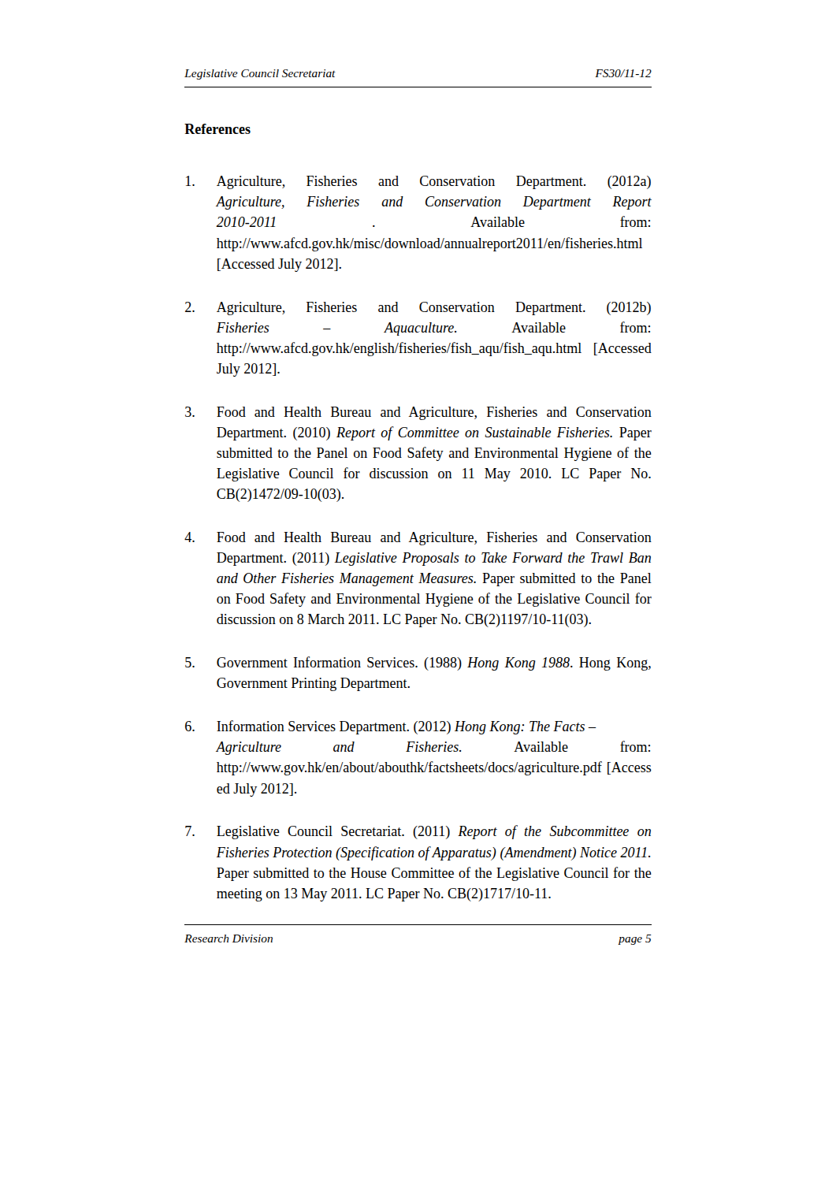Legislative Council Secretariat
FS30/11-12
References
1.
Agriculture, Fisheries and Conservation Department. (2012a)
Agriculture, Fisheries and Conservation Department Report
2010-2011. Available from:
http://www.afcd.gov.hk/misc/download/annualreport2011/en/fisheries.html [Accessed July 2012].
2.
Agriculture, Fisheries and Conservation Department. (2012b)
Fisheries – Aquaculture. Available from:
http://www.afcd.gov.hk/english/fisheries/fish_aqu/fish_aqu.html [Accessed July 2012].
3. Food and Health Bureau and Agriculture, Fisheries and Conservation Department. (2010) Report of Committee on Sustainable Fisheries. Paper submitted to the Panel on Food Safety and Environmental Hygiene of the Legislative Council for discussion on 11 May 2010. LC Paper No. CB(2)1472/09-10(03).
4. Food and Health Bureau and Agriculture, Fisheries and Conservation Department. (2011) Legislative Proposals to Take Forward the Trawl Ban and Other Fisheries Management Measures. Paper submitted to the Panel on Food Safety and Environmental Hygiene of the Legislative Council for discussion on 8 March 2011. LC Paper No. CB(2)1197/10-11(03).
5. Government Information Services. (1988) Hong Kong 1988. Hong Kong, Government Printing Department.
6.
Information Services Department. (2012) Hong Kong: The Facts –
Agriculture and Fisheries. Available from:
http://www.gov.hk/en/about/abouthk/factsheets/docs/agriculture.pdf [Accessed July 2012].
7. Legislative Council Secretariat. (2011) Report of the Subcommittee on Fisheries Protection (Specification of Apparatus) (Amendment) Notice 2011. Paper submitted to the House Committee of the Legislative Council for the meeting on 13 May 2011. LC Paper No. CB(2)1717/10-11.
Research Division
page 5